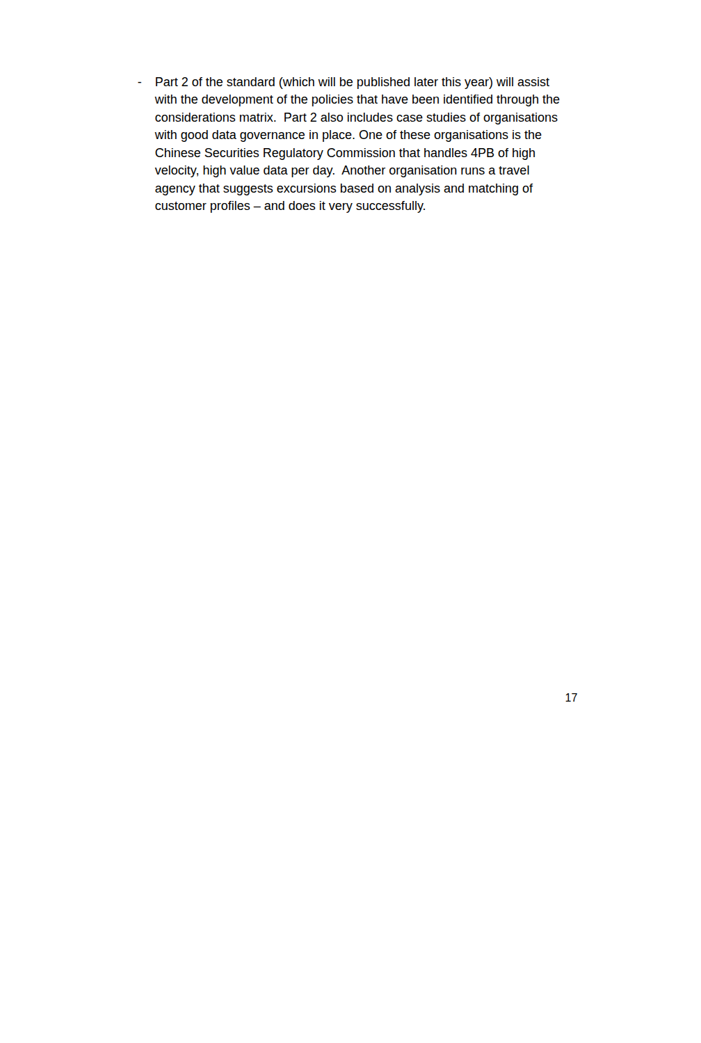Part 2 of the standard (which will be published later this year) will assist with the development of the policies that have been identified through the considerations matrix. Part 2 also includes case studies of organisations with good data governance in place. One of these organisations is the Chinese Securities Regulatory Commission that handles 4PB of high velocity, high value data per day. Another organisation runs a travel agency that suggests excursions based on analysis and matching of customer profiles – and does it very successfully.
17